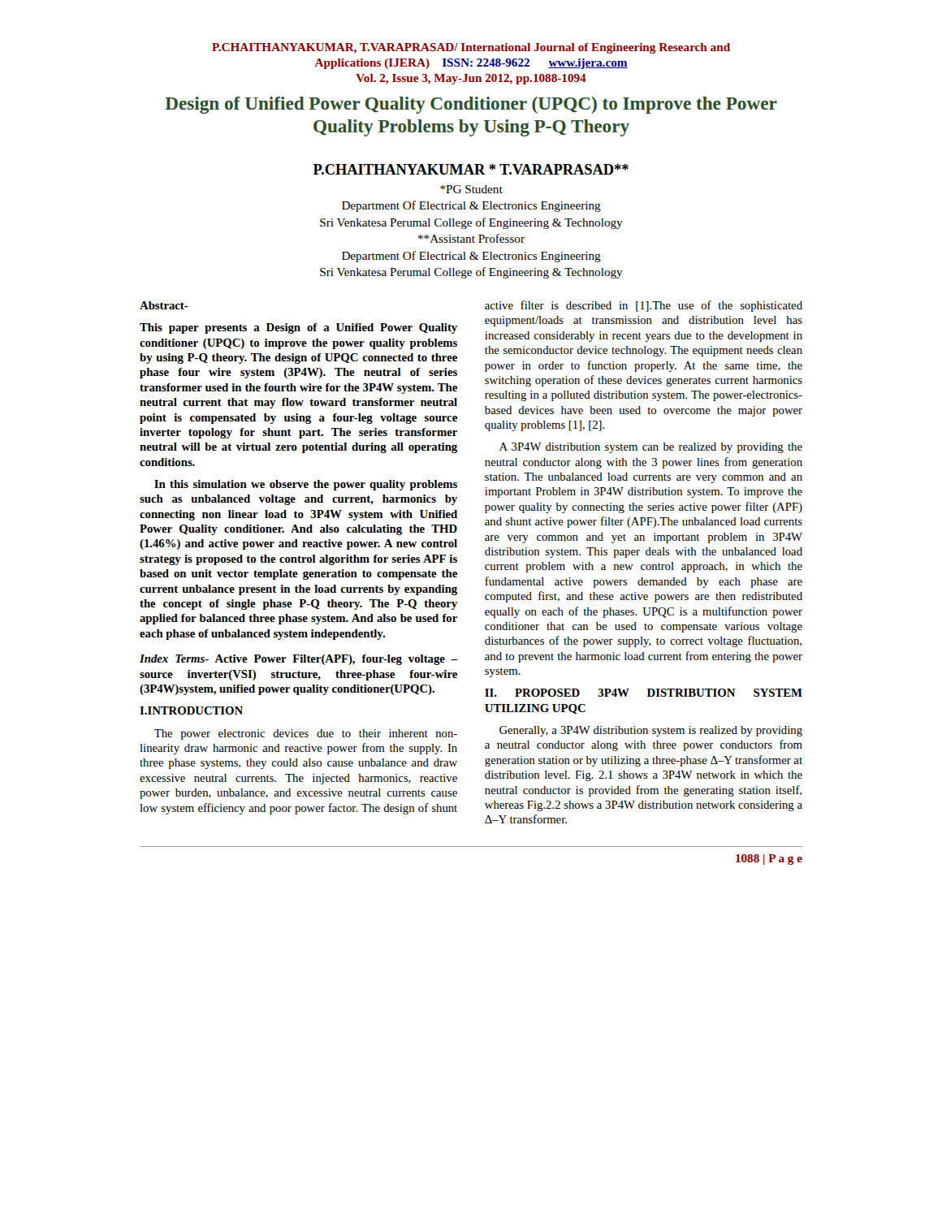P.CHAITHANYAKUMAR, T.VARAPRASAD/ International Journal of Engineering Research and
Applications (IJERA) ISSN: 2248-9622 www.ijera.com
Vol. 2, Issue 3, May-Jun 2012, pp.1088-1094
Design of Unified Power Quality Conditioner (UPQC) to Improve the Power Quality Problems by Using P-Q Theory
P.CHAITHANYAKUMAR * T.VARAPRASAD**
*PG Student
Department Of Electrical & Electronics Engineering
Sri Venkatesa Perumal College of Engineering & Technology
**Assistant Professor
Department Of Electrical & Electronics Engineering
Sri Venkatesa Perumal College of Engineering & Technology
Abstract-
This paper presents a Design of a Unified Power Quality conditioner (UPQC) to improve the power quality problems by using P-Q theory. The design of UPQC connected to three phase four wire system (3P4W). The neutral of series transformer used in the fourth wire for the 3P4W system. The neutral current that may flow toward transformer neutral point is compensated by using a four-leg voltage source inverter topology for shunt part. The series transformer neutral will be at virtual zero potential during all operating conditions.
In this simulation we observe the power quality problems such as unbalanced voltage and current, harmonics by connecting non linear load to 3P4W system with Unified Power Quality conditioner. And also calculating the THD (1.46%) and active power and reactive power. A new control strategy is proposed to the control algorithm for series APF is based on unit vector template generation to compensate the current unbalance present in the load currents by expanding the concept of single phase P-Q theory. The P-Q theory applied for balanced three phase system. And also be used for each phase of unbalanced system independently.
Index Terms- Active Power Filter(APF), four-leg voltage –source inverter(VSI) structure, three-phase four-wire (3P4W)system, unified power quality conditioner(UPQC).
I.INTRODUCTION
The power electronic devices due to their inherent non-linearity draw harmonic and reactive power from the supply. In three phase systems, they could also cause unbalance and draw excessive neutral currents. The injected harmonics, reactive power burden, unbalance, and excessive neutral currents cause low system efficiency and poor power factor. The design of shunt active filter is described in [1].The use of the sophisticated equipment/loads at transmission and distribution level has increased considerably in recent years due to the development in the semiconductor device technology. The equipment needs clean power in order to function properly. At the same time, the switching operation of these devices generates current harmonics resulting in a polluted distribution system. The power-electronics-based devices have been used to overcome the major power quality problems [1], [2].
A 3P4W distribution system can be realized by providing the neutral conductor along with the 3 power lines from generation station. The unbalanced load currents are very common and an important Problem in 3P4W distribution system. To improve the power quality by connecting the series active power filter (APF) and shunt active power filter (APF).The unbalanced load currents are very common and yet an important problem in 3P4W distribution system. This paper deals with the unbalanced load current problem with a new control approach, in which the fundamental active powers demanded by each phase are computed first, and these active powers are then redistributed equally on each of the phases. UPQC is a multifunction power conditioner that can be used to compensate various voltage disturbances of the power supply, to correct voltage fluctuation, and to prevent the harmonic load current from entering the power system.
II. PROPOSED 3P4W DISTRIBUTION SYSTEM UTILIZING UPQC
Generally, a 3P4W distribution system is realized by providing a neutral conductor along with three power conductors from generation station or by utilizing a three-phase Δ–Y transformer at distribution level. Fig. 2.1 shows a 3P4W network in which the neutral conductor is provided from the generating station itself, whereas Fig.2.2 shows a 3P4W distribution network considering a Δ–Y transformer.
1088 | P a g e